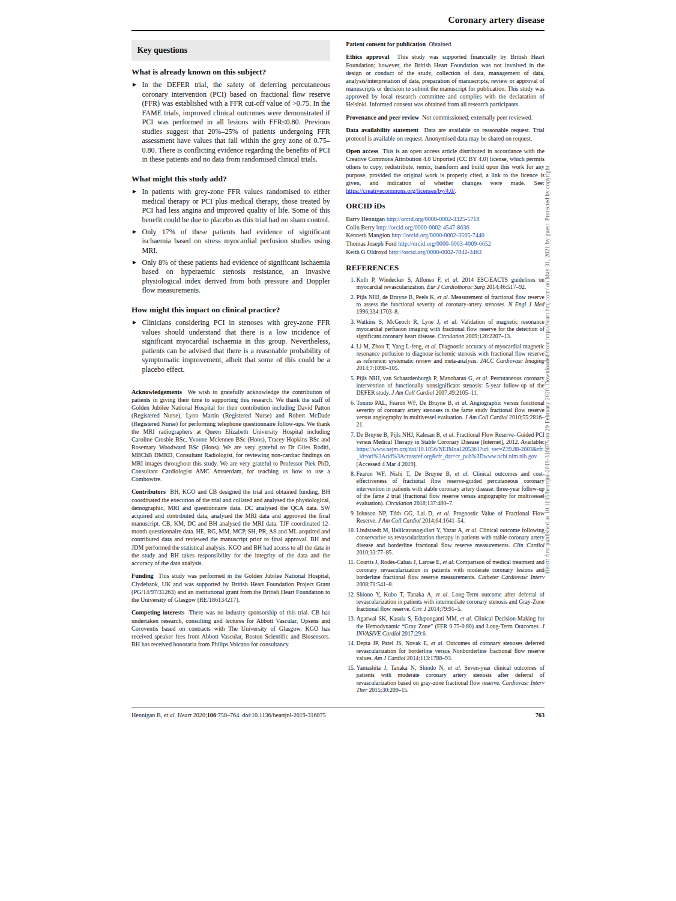Heart: first published as 10.1136/heartjnl-2019-316075 on 29 February 2020. Downloaded from http://heart.bmj.com/ on May 31, 2021 by guest. Protected by copyright.
Coronary artery disease
Key questions
What is already known on this subject?
In the DEFER trial, the safety of deferring percutaneous coronary intervention (PCI) based on fractional flow reserve (FFR) was established with a FFR cut-off value of >0.75. In the FAME trials, improved clinical outcomes were demonstrated if PCI was performed in all lesions with FFR≤0.80. Previous studies suggest that 20%–25% of patients undergoing FFR assessment have values that fall within the grey zone of 0.75–0.80. There is conflicting evidence regarding the benefits of PCI in these patients and no data from randomised clinical trials.
What might this study add?
In patients with grey-zone FFR values randomised to either medical therapy or PCI plus medical therapy, those treated by PCI had less angina and improved quality of life. Some of this benefit could be due to placebo as this trial had no sham control.
Only 17% of these patients had evidence of significant ischaemia based on stress myocardial perfusion studies using MRI.
Only 8% of these patients had evidence of significant ischaemia based on hyperaemic stenosis resistance, an invasive physiological index derived from both pressure and Doppler flow measurements.
How might this impact on clinical practice?
Clinicians considering PCI in stenoses with grey-zone FFR values should understand that there is a low incidence of significant myocardial ischaemia in this group. Nevertheless, patients can be advised that there is a reasonable probability of symptomatic improvement, albeit that some of this could be a placebo effect.
Acknowledgements We wish to gratefully acknowledge the contribution of patients in giving their time to supporting this research. We thank the staff of Golden Jubilee National Hospital for their contribution including David Patton (Registered Nurse), Lynn Martin (Registered Nurse) and Robert McDade (Registered Nurse) for performing telephone questionnaire follow-ups. We thank the MRI radiographers at Queen Elizabeth University Hospital including Caroline Crosbie BSc, Yvonne Mclennen BSc (Hons), Tracey Hopkins BSc and Rosemary Woodward BSc (Hons). We are very grateful to Dr Giles Roditi, MBChB DMRD, Consultant Radiologist, for reviewing non-cardiac findings on MRI images throughout this study. We are very grateful to Professor Piek PhD, Consultant Cardiologist AMC Amsterdam, for teaching us how to use a Combowire.
Contributors BH, KGO and CB designed the trial and obtained funding. BH coordinated the execution of the trial and collated and analysed the physiological, demographic, MRI and questionnaire data. DC analysed the QCA data. SW acquired and contributed data, analysed the MRI data and approved the final manuscript. CB, KM, DC and BH analysed the MRI data. TJF coordinated 12-month questionnaire data. HE, RG, MM, MCP, SH, PR, AS and ML acquired and contributed data and reviewed the manuscript prior to final approval. BH and JDM performed the statistical analysis. KGO and BH had access to all the data in the study and BH takes responsibility for the integrity of the data and the accuracy of the data analysis.
Funding This study was performed in the Golden Jubilee National Hospital, Clydebank, UK and was supported by British Heart Foundation Project Grant (PG/14/97/31263) and an institutional grant from the British Heart Foundation to the University of Glasgow (RE/186134217).
Competing interests There was no industry sponsorship of this trial. CB has undertaken research, consulting and lectures for Abbott Vascular, Opsens and Coroventis based on contracts with The University of Glasgow. KGO has received speaker fees from Abbott Vascular, Boston Scientific and Biosensors. BH has received honoraria from Philips Volcano for consultancy.
Patient consent for publication Obtained.
Ethics approval This study was supported financially by British Heart Foundation; however, the British Heart Foundation was not involved in the design or conduct of the study, collection of data, management of data, analysis/interpretation of data, preparation of manuscripts, review or approval of manuscripts or decision to submit the manuscript for publication. This study was approved by local research committee and complies with the declaration of Helsinki. Informed consent was obtained from all research participants.
Provenance and peer review Not commissioned; externally peer reviewed.
Data availability statement Data are available on reasonable request. Trial protocol is available on request. Anonymised data may be shared on request.
Open access This is an open access article distributed in accordance with the Creative Commons Attribution 4.0 Unported (CC BY 4.0) license, which permits others to copy, redistribute, remix, transform and build upon this work for any purpose, provided the original work is properly cited, a link to the licence is given, and indication of whether changes were made. See: https://creativecommons.org/licenses/by/4.0/.
ORCID iDs
Barry Hennigan http://orcid.org/0000-0002-3325-5718
Colin Berry http://orcid.org/0000-0002-4547-8636
Kenneth Mangion http://orcid.org/0000-0002-3505-7440
Thomas Joseph Ford http://orcid.org/0000-0003-4009-6652
Keith G Oldroyd http://orcid.org/0000-0002-7842-3463
REFERENCES
Kolh P, Windecker S, Alfonso F, et al. 2014 ESC/EACTS guidelines on myocardial revascularization. Eur J Cardiothorac Surg 2014;46:517–92.
Pijls NHJ, de Bruyne B, Peels K, et al. Measurement of fractional flow reserve to assess the functional severity of coronary-artery stenoses. N Engl J Med 1996;334:1703–8.
Watkins S, McGeoch R, Lyne J, et al. Validation of magnetic resonance myocardial perfusion imaging with fractional flow reserve for the detection of significant coronary heart disease. Circulation 2009;120:2207–13.
Li M, Zhou T, Yang L-feng, et al. Diagnostic accuracy of myocardial magnetic resonance perfusion to diagnose ischemic stenosis with fractional flow reserve as reference: systematic review and meta-analysis. JACC Cardiovasc Imaging 2014;7:1098–105.
Pijls NHJ, van Schaardenburgh P, Manoharan G, et al. Percutaneous coronary intervention of functionally nonsignificant stenosis: 5-year follow-up of the DEFER study. J Am Coll Cardiol 2007;49:2105–11.
Tonino PAL, Fearon WF, De Bruyne B, et al. Angiographic versus functional severity of coronary artery stenoses in the fame study fractional flow reserve versus angiography in multivessel evaluation. J Am Coll Cardiol 2010;55:2816–21.
De Bruyne B, Pijls NHJ, Kalesan B, et al. Fractional Flow Reserve–Guided PCI versus Medical Therapy in Stable Coronary Disease [Internet], 2012. Available: https://www.nejm.org/doi/10.1056/NEJMoa1205361?url_ver=Z39.88-2003&rfr_id=ori%3Arid%3Acrossref.org&rfr_dat=cr_pub%3Dwww.ncbi.nlm.nih.gov [Accessed 4 Mar 4 2019].
Fearon WF, Nishi T, De Bruyne B, et al. Clinical outcomes and cost-effectiveness of fractional flow reserve-guided percutaneous coronary intervention in patients with stable coronary artery disease: three-year follow-up of the fame 2 trial (fractional flow reserve versus angiography for multivessel evaluation). Circulation 2018;137:480–7.
Johnson NP, Tóth GG, Lai D, et al. Prognostic Value of Fractional Flow Reserve. J Am Coll Cardiol 2014;64:1641–54.
Lindstaedt M, Halilcavusogullari Y, Yazar A, et al. Clinical outcome following conservative vs revascularization therapy in patients with stable coronary artery disease and borderline fractional flow reserve measurements. Clin Cardiol 2010;33:77–85.
Courtis J, Rodés-Cabau J, Larose E, et al. Comparison of medical treatment and coronary revascularization in patients with moderate coronary lesions and borderline fractional flow reserve measurements. Catheter Cardiovasc Interv 2008;71:541–8.
Shiono Y, Kubo T, Tanaka A, et al. Long-Term outcome after deferral of revascularization in patients with intermediate coronary stenosis and Gray-Zone fractional flow reserve. Circ J 2014;79:91–5.
Agarwal SK, Kasula S, Eduponganti MM, et al. Clinical Decision-Making for the Hemodynamic “Gray Zone” (FFR 0.75-0.80) and Long-Term Outcomes. J INVASIVE Cardiol 2017;29:6.
Depta JP, Patel JS, Novak E, et al. Outcomes of coronary stenoses deferred revascularization for borderline versus Nonborderline fractional flow reserve values. Am J Cardiol 2014;113:1788–93.
Yamashita J, Tanaka N, Shindo N, et al. Seven-year clinical outcomes of patients with moderate coronary artery stenosis after deferral of revascularization based on gray-zone fractional flow reserve. Cardiovasc Interv Ther 2015;30:209–15.
Hennigan B, et al. Heart 2020;106:758–764. doi:10.1136/heartjnl-2019-316075
763